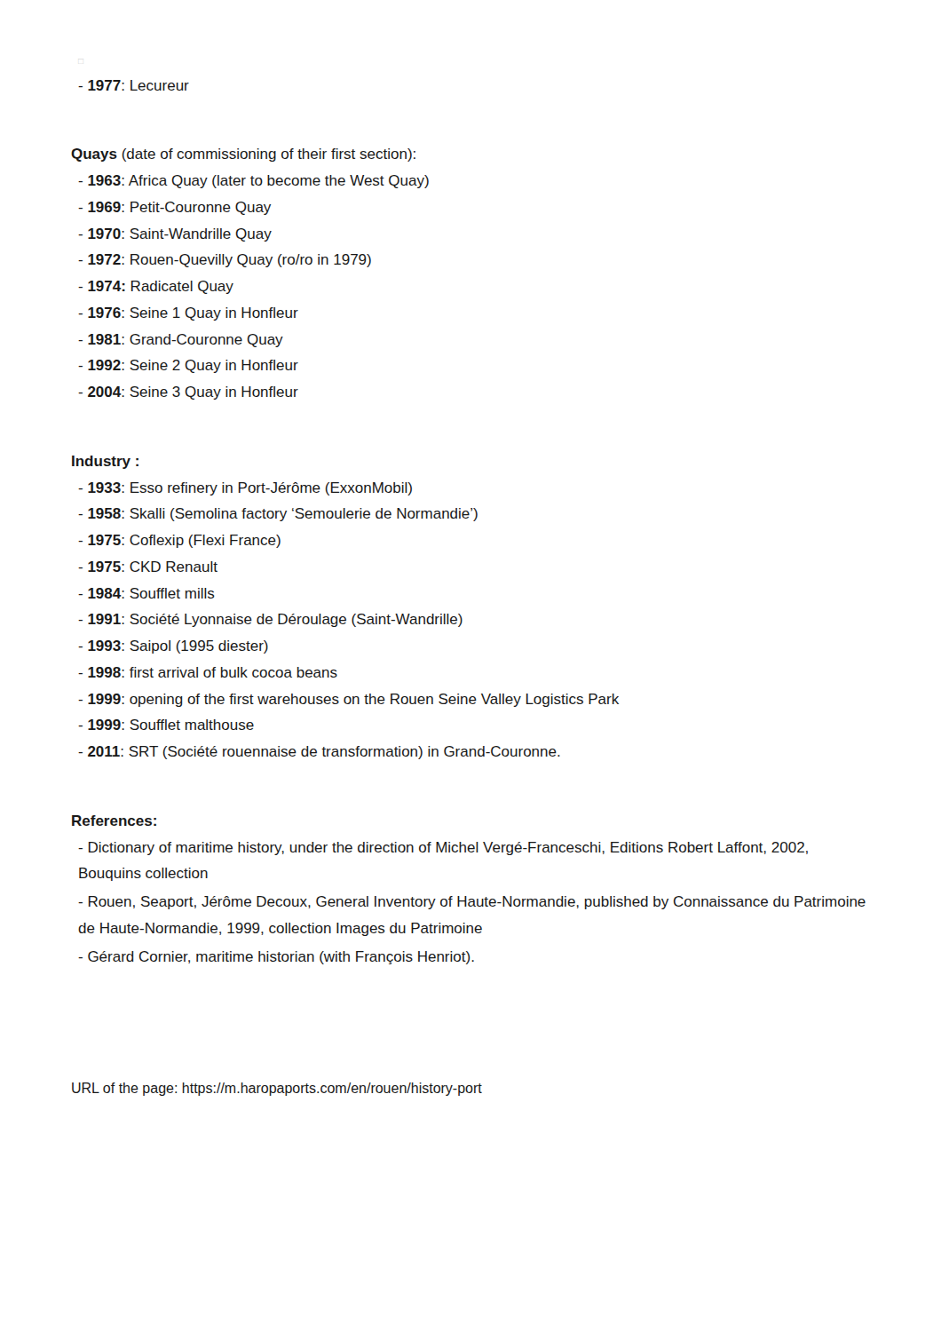□
1977: Lecureur
Quays (date of commissioning of their first section):
1963: Africa Quay (later to become the West Quay)
1969: Petit-Couronne Quay
1970: Saint-Wandrille Quay
1972: Rouen-Quevilly Quay (ro/ro in 1979)
1974: Radicatel Quay
1976: Seine 1 Quay in Honfleur
1981: Grand-Couronne Quay
1992: Seine 2 Quay in Honfleur
2004: Seine 3 Quay in Honfleur
Industry :
1933: Esso refinery in Port-Jérôme (ExxonMobil)
1958: Skalli (Semolina factory ‘Semoulerie de Normandie’)
1975: Coflexip (Flexi France)
1975: CKD Renault
1984: Soufflet mills
1991: Société Lyonnaise de Déroulage (Saint-Wandrille)
1993: Saipol (1995 diester)
1998: first arrival of bulk cocoa beans
1999: opening of the first warehouses on the Rouen Seine Valley Logistics Park
1999: Soufflet malthouse
2011: SRT (Société rouennaise de transformation) in Grand-Couronne.
References:
Dictionary of maritime history, under the direction of Michel Vergé-Franceschi, Editions Robert Laffont, 2002, Bouquins collection
Rouen, Seaport, Jérôme Decoux, General Inventory of Haute-Normandie, published by Connaissance du Patrimoine de Haute-Normandie, 1999, collection Images du Patrimoine
Gérard Cornier, maritime historian (with François Henriot).
URL of the page: https://m.haropaports.com/en/rouen/history-port